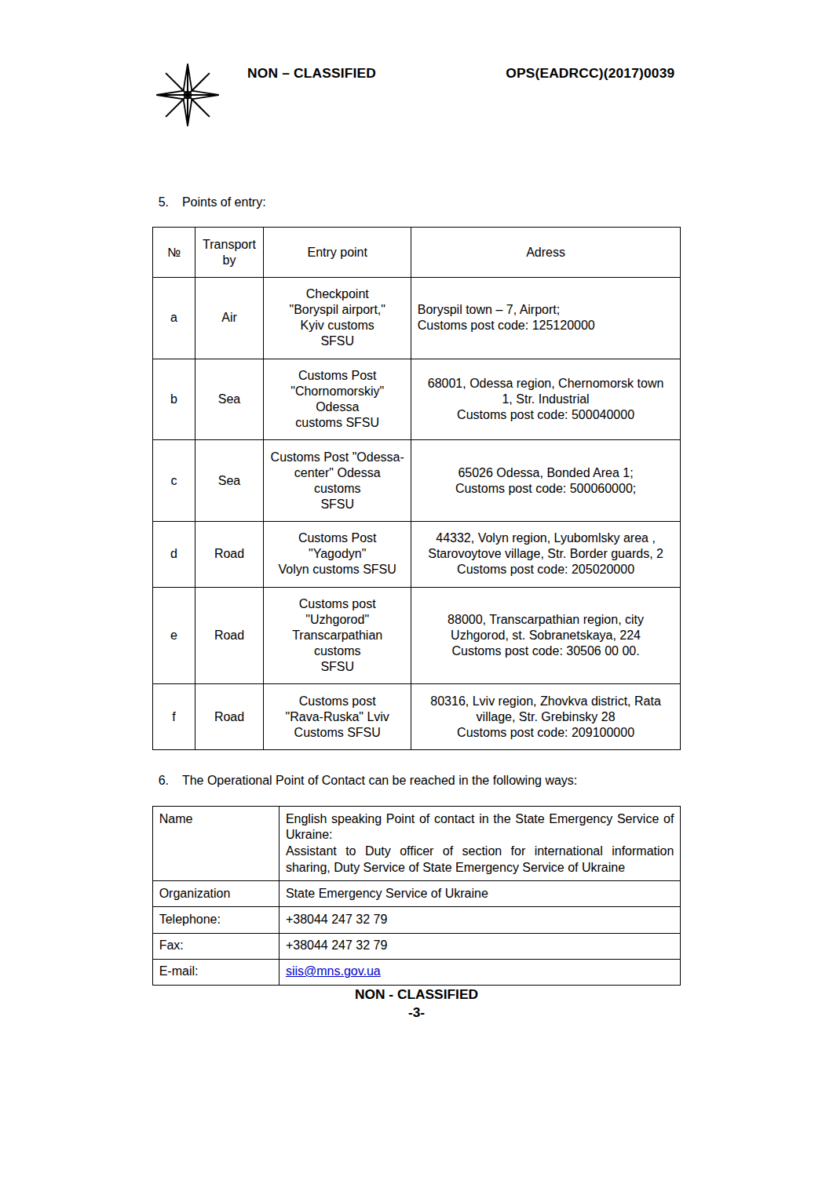NON – CLASSIFIED OPS(EADRCC)(2017)0039
5.
Points of entry:
| № | Transport by | Entry point | Adress |
| --- | --- | --- | --- |
| a | Air | Checkpoint "Boryspil airport," Kyiv customs SFSU | Boryspil town – 7, Airport; Customs post code: 125120000 |
| b | Sea | Customs Post "Chornomorskiy" Odessa customs SFSU | 68001, Odessa region, Chernomorsk town 1, Str. Industrial Customs post code: 500040000 |
| c | Sea | Customs Post "Odessa- center" Odessa customs SFSU | 65026 Odessa, Bonded Area 1; Customs post code: 500060000; |
| d | Road | Customs Post "Yagodyn" Volyn customs SFSU | 44332, Volyn region, Lyubomlsky area , Starovoytove village, Str. Border guards, 2 Customs post code: 205020000 |
| e | Road | Customs post "Uzhgorod" Transcarpathian customs SFSU | 88000, Transcarpathian region, city Uzhgorod, st. Sobranetskaya, 224 Customs post code: 30506 00 00. |
| f | Road | Customs post "Rava-Ruska" Lviv Customs SFSU | 80316, Lviv region, Zhovkva district, Rata village, Str. Grebinsky 28 Customs post code: 209100000 |
6.
The Operational Point of Contact can be reached in the following ways:
| Name | English speaking Point of contact in the State Emergency Service of Ukraine: Assistant to Duty officer of section for international information sharing, Duty Service of State Emergency Service of Ukraine |
| Organization | State Emergency Service of Ukraine |
| Telephone: | +38044 247 32 79 |
| Fax: | +38044 247 32 79 |
| E-mail: | siis@mns.gov.ua |
NON - CLASSIFIED
-3-